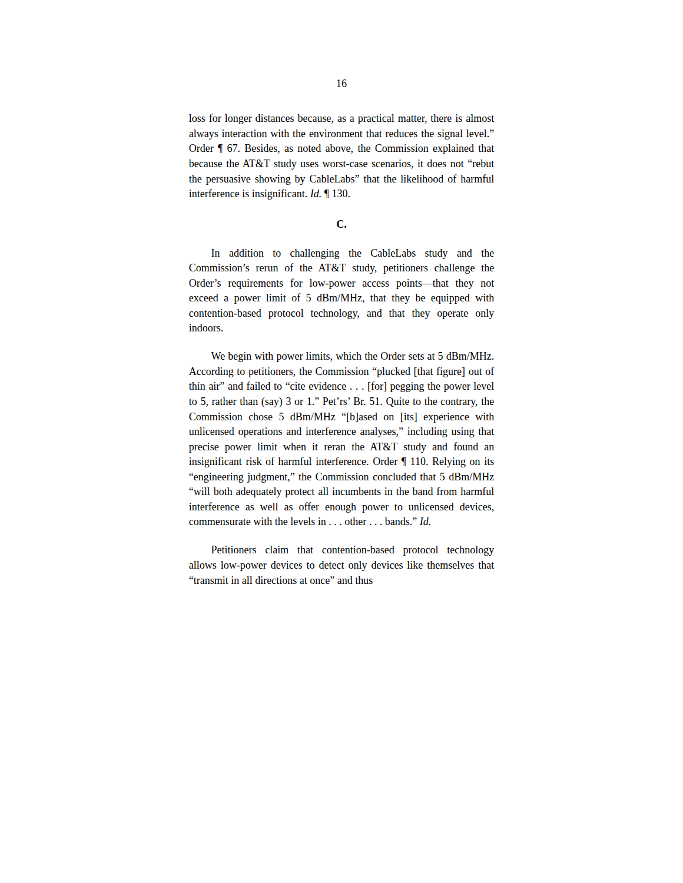16
loss for longer distances because, as a practical matter, there is almost always interaction with the environment that reduces the signal level.” Order ¶ 67. Besides, as noted above, the Commission explained that because the AT&T study uses worst-case scenarios, it does not “rebut the persuasive showing by CableLabs” that the likelihood of harmful interference is insignificant. Id. ¶ 130.
C.
In addition to challenging the CableLabs study and the Commission’s rerun of the AT&T study, petitioners challenge the Order’s requirements for low-power access points—that they not exceed a power limit of 5 dBm/MHz, that they be equipped with contention-based protocol technology, and that they operate only indoors.
We begin with power limits, which the Order sets at 5 dBm/MHz. According to petitioners, the Commission “plucked [that figure] out of thin air” and failed to “cite evidence . . . [for] pegging the power level to 5, rather than (say) 3 or 1.” Pet’rs’ Br. 51. Quite to the contrary, the Commission chose 5 dBm/MHz “[b]ased on [its] experience with unlicensed operations and interference analyses,” including using that precise power limit when it reran the AT&T study and found an insignificant risk of harmful interference. Order ¶ 110. Relying on its “engineering judgment,” the Commission concluded that 5 dBm/MHz “will both adequately protect all incumbents in the band from harmful interference as well as offer enough power to unlicensed devices, commensurate with the levels in . . . other . . . bands.” Id.
Petitioners claim that contention-based protocol technology allows low-power devices to detect only devices like themselves that “transmit in all directions at once” and thus